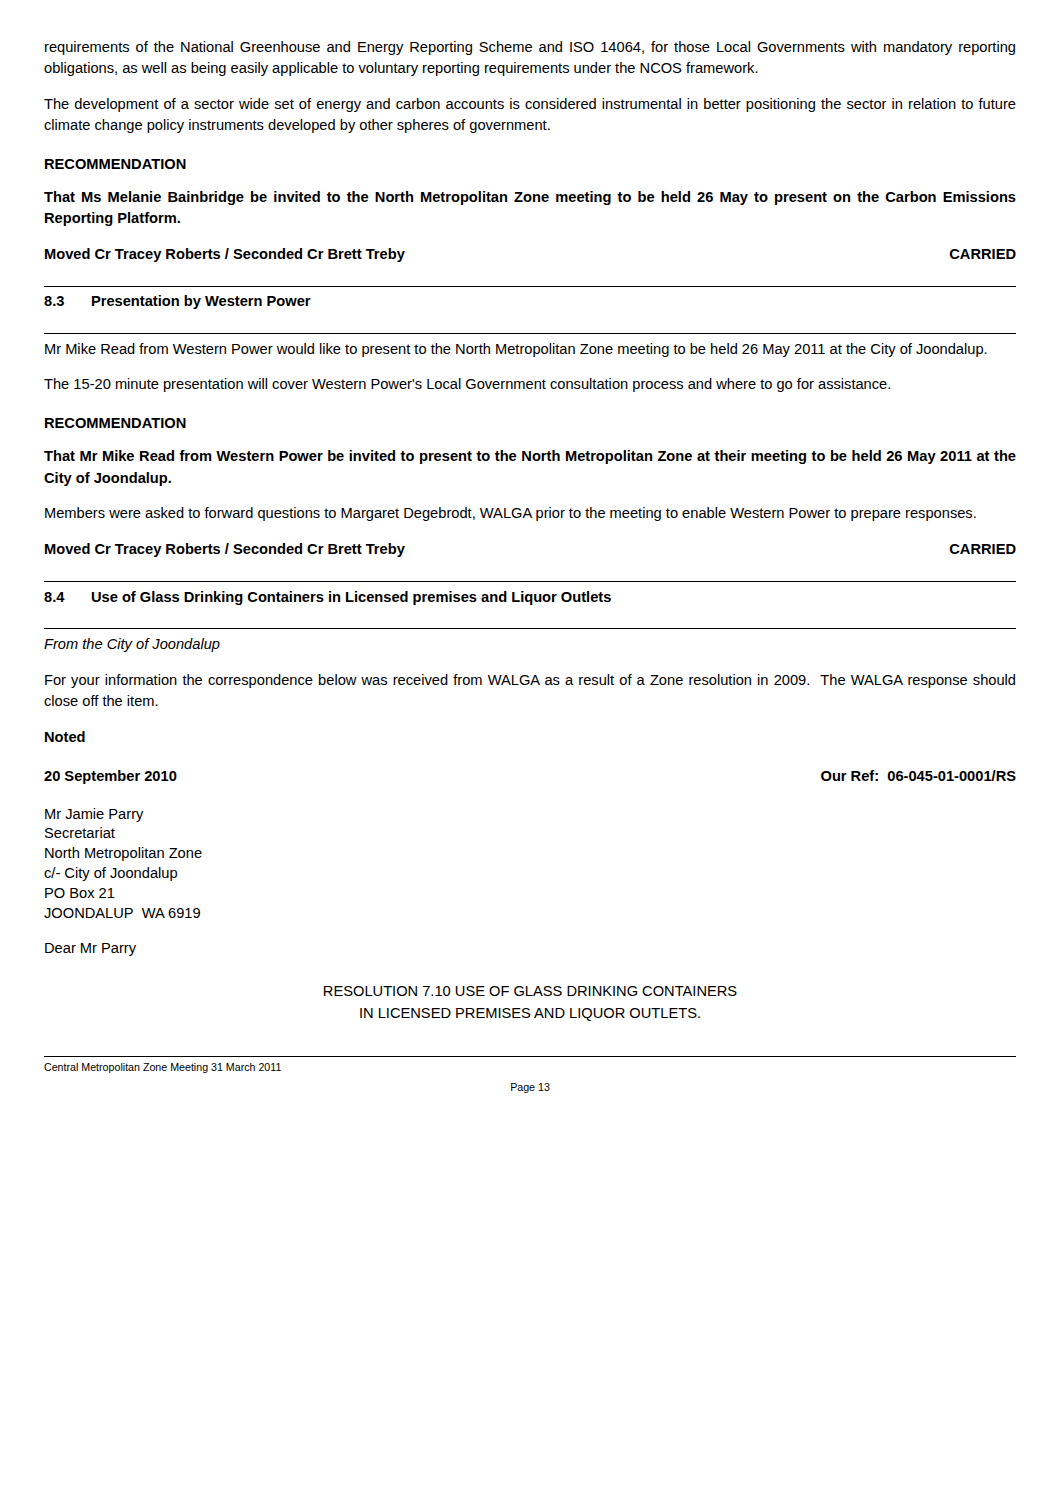requirements of the National Greenhouse and Energy Reporting Scheme and ISO 14064, for those Local Governments with mandatory reporting obligations, as well as being easily applicable to voluntary reporting requirements under the NCOS framework.
The development of a sector wide set of energy and carbon accounts is considered instrumental in better positioning the sector in relation to future climate change policy instruments developed by other spheres of government.
RECOMMENDATION
That Ms Melanie Bainbridge be invited to the North Metropolitan Zone meeting to be held 26 May to present on the Carbon Emissions Reporting Platform.
Moved Cr Tracey Roberts / Seconded Cr Brett Treby CARRIED
8.3 Presentation by Western Power
Mr Mike Read from Western Power would like to present to the North Metropolitan Zone meeting to be held 26 May 2011 at the City of Joondalup.
The 15-20 minute presentation will cover Western Power's Local Government consultation process and where to go for assistance.
RECOMMENDATION
That Mr Mike Read from Western Power be invited to present to the North Metropolitan Zone at their meeting to be held 26 May 2011 at the City of Joondalup.
Members were asked to forward questions to Margaret Degebrodt, WALGA prior to the meeting to enable Western Power to prepare responses.
Moved Cr Tracey Roberts / Seconded Cr Brett Treby CARRIED
8.4 Use of Glass Drinking Containers in Licensed premises and Liquor Outlets
From the City of Joondalup
For your information the correspondence below was received from WALGA as a result of a Zone resolution in 2009. The WALGA response should close off the item.
Noted
20 September 2010 Our Ref: 06-045-01-0001/RS
Mr Jamie Parry
Secretariat
North Metropolitan Zone
c/- City of Joondalup
PO Box 21
JOONDALUP WA 6919
Dear Mr Parry
RESOLUTION 7.10 USE OF GLASS DRINKING CONTAINERS
IN LICENSED PREMISES AND LIQUOR OUTLETS.
Central Metropolitan Zone Meeting 31 March 2011
Page 13